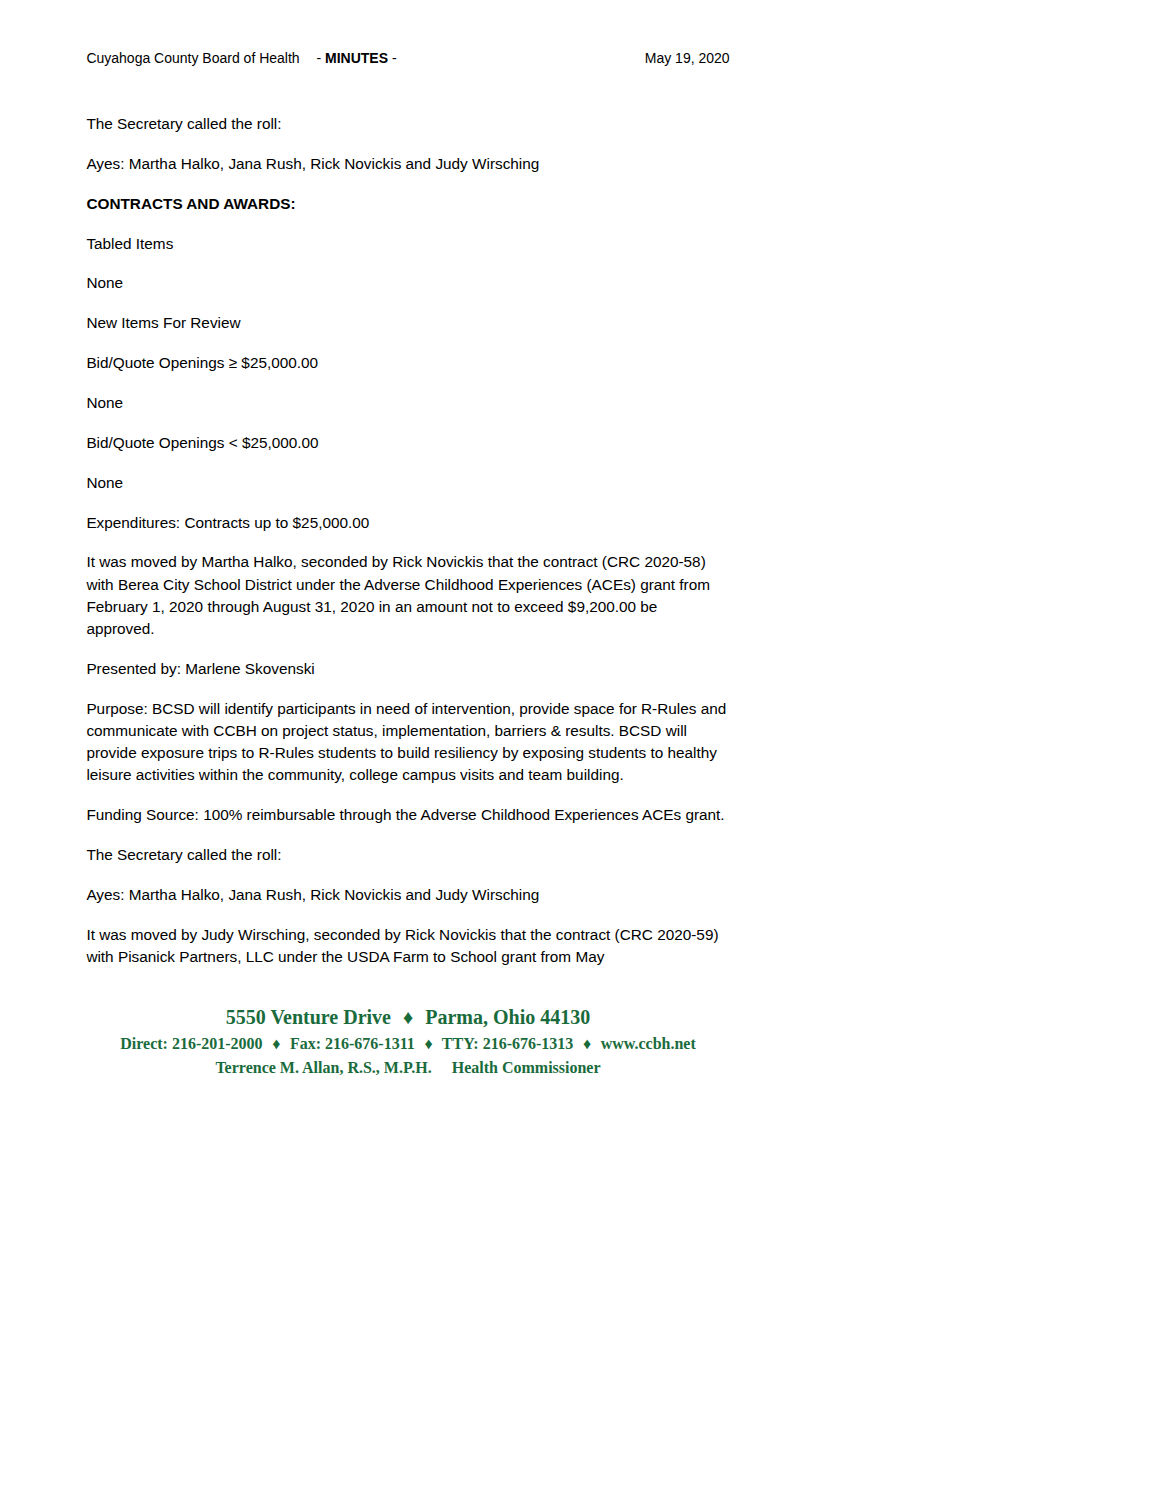Cuyahoga County Board of Health - MINUTES - May 19, 2020
The Secretary called the roll:
Ayes: Martha Halko, Jana Rush, Rick Novickis and Judy Wirsching
CONTRACTS AND AWARDS:
Tabled Items
None
New Items For Review
Bid/Quote Openings ≥ $25,000.00
None
Bid/Quote Openings < $25,000.00
None
Expenditures: Contracts up to $25,000.00
It was moved by Martha Halko, seconded by Rick Novickis that the contract (CRC 2020-58) with Berea City School District under the Adverse Childhood Experiences (ACEs) grant from February 1, 2020 through August 31, 2020 in an amount not to exceed $9,200.00 be approved.
Presented by: Marlene Skovenski
Purpose: BCSD will identify participants in need of intervention, provide space for R-Rules and communicate with CCBH on project status, implementation, barriers & results. BCSD will provide exposure trips to R-Rules students to build resiliency by exposing students to healthy leisure activities within the community, college campus visits and team building.
Funding Source: 100% reimbursable through the Adverse Childhood Experiences ACEs grant.
The Secretary called the roll:
Ayes: Martha Halko, Jana Rush, Rick Novickis and Judy Wirsching
It was moved by Judy Wirsching, seconded by Rick Novickis that the contract (CRC 2020-59) with Pisanick Partners, LLC under the USDA Farm to School grant from May
5550 Venture Drive ♦ Parma, Ohio 44130
Direct: 216-201-2000 ♦ Fax: 216-676-1311 ♦ TTY: 216-676-1313 ♦ www.ccbh.net
Terrence M. Allan, R.S., M.P.H. Health Commissioner